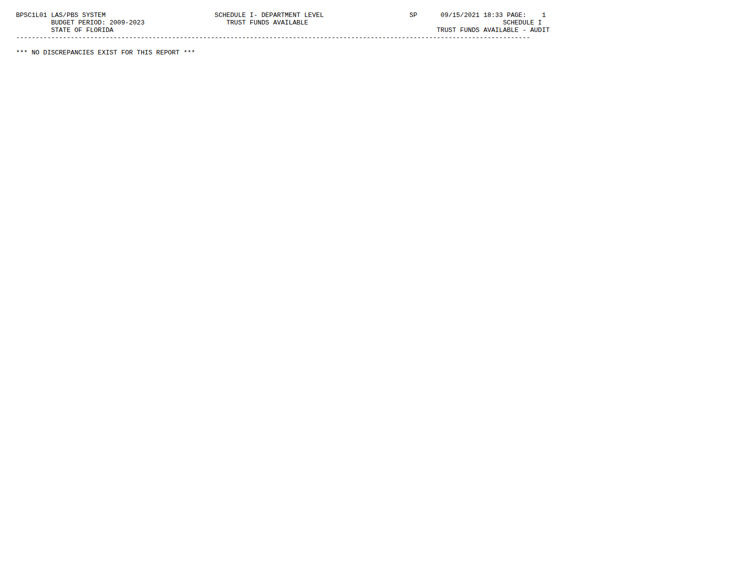BPSC1L01 LAS/PBS SYSTEM                            SCHEDULE I- DEPARTMENT LEVEL                      SP      09/15/2021 18:33 PAGE:    1
         BUDGET PERIOD: 2009-2023                     TRUST FUNDS AVAILABLE                                                  SCHEDULE I
         STATE OF FLORIDA                                                                                   TRUST FUNDS AVAILABLE - AUDIT
------------------------------------------------------------------------------------------------------------------------------------

*** NO DISCREPANCIES EXIST FOR THIS REPORT ***